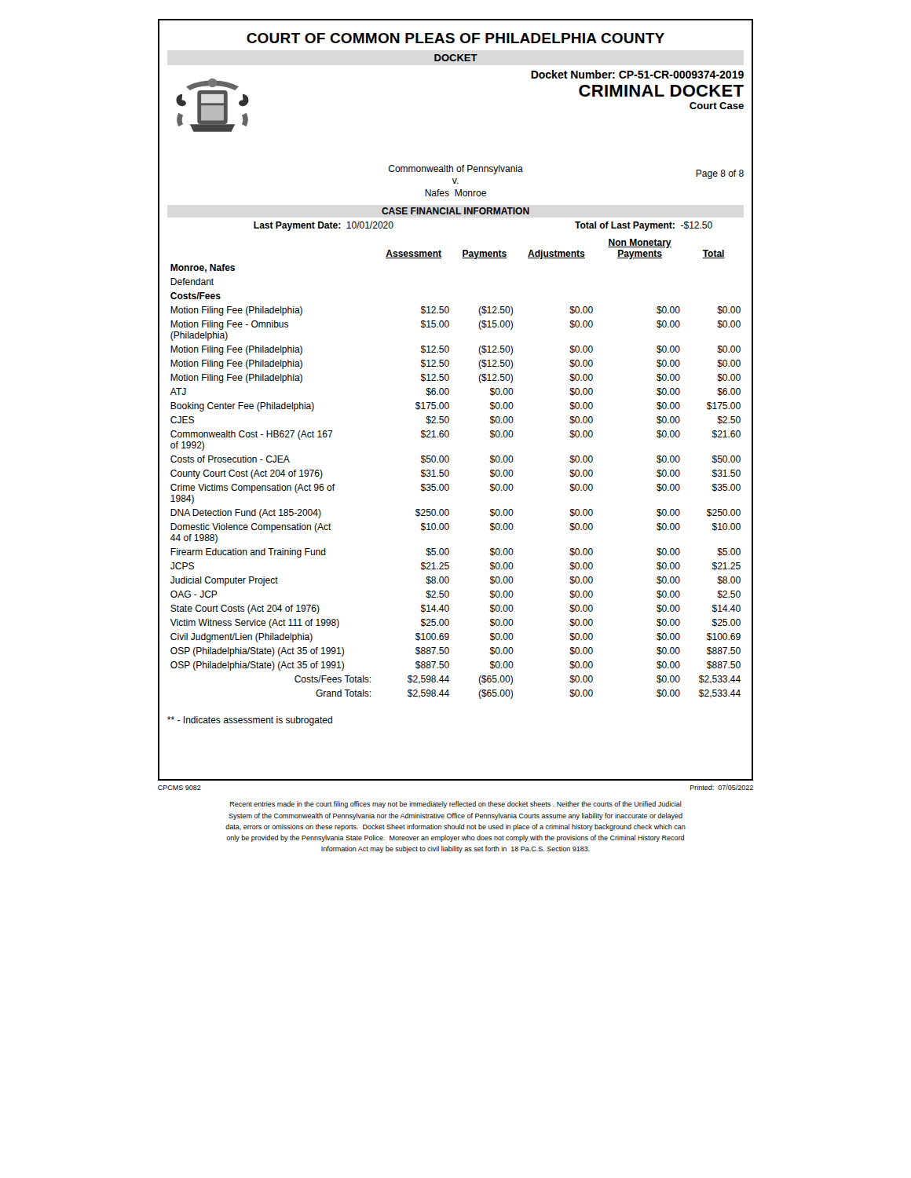COURT OF COMMON PLEAS OF PHILADELPHIA COUNTY
DOCKET
Docket Number: CP-51-CR-0009374-2019
CRIMINAL DOCKET
Court Case
Page 8 of 8
Commonwealth of Pennsylvania
v.
Nafes Monroe
CASE FINANCIAL INFORMATION
Last Payment Date: 10/01/2020
Total of Last Payment: -$12.50
| | Assessment | Payments | Adjustments | Non Monetary Payments | Total |
| --- | --- | --- | --- | --- | --- |
| Monroe, Nafes | |
| Defendant | |
| Costs/Fees | |
| Motion Filing Fee (Philadelphia) | $12.50 | ($12.50) | $0.00 | $0.00 | $0.00 |
| Motion Filing Fee - Omnibus (Philadelphia) | $15.00 | ($15.00) | $0.00 | $0.00 | $0.00 |
| Motion Filing Fee (Philadelphia) | $12.50 | ($12.50) | $0.00 | $0.00 | $0.00 |
| Motion Filing Fee (Philadelphia) | $12.50 | ($12.50) | $0.00 | $0.00 | $0.00 |
| Motion Filing Fee (Philadelphia) | $12.50 | ($12.50) | $0.00 | $0.00 | $0.00 |
| ATJ | $6.00 | $0.00 | $0.00 | $0.00 | $6.00 |
| Booking Center Fee (Philadelphia) | $175.00 | $0.00 | $0.00 | $0.00 | $175.00 |
| CJES | $2.50 | $0.00 | $0.00 | $0.00 | $2.50 |
| Commonwealth Cost - HB627 (Act 167 of 1992) | $21.60 | $0.00 | $0.00 | $0.00 | $21.60 |
| Costs of Prosecution - CJEA | $50.00 | $0.00 | $0.00 | $0.00 | $50.00 |
| County Court Cost (Act 204 of 1976) | $31.50 | $0.00 | $0.00 | $0.00 | $31.50 |
| Crime Victims Compensation (Act 96 of 1984) | $35.00 | $0.00 | $0.00 | $0.00 | $35.00 |
| DNA Detection Fund (Act 185-2004) | $250.00 | $0.00 | $0.00 | $0.00 | $250.00 |
| Domestic Violence Compensation (Act 44 of 1988) | $10.00 | $0.00 | $0.00 | $0.00 | $10.00 |
| Firearm Education and Training Fund | $5.00 | $0.00 | $0.00 | $0.00 | $5.00 |
| JCPS | $21.25 | $0.00 | $0.00 | $0.00 | $21.25 |
| Judicial Computer Project | $8.00 | $0.00 | $0.00 | $0.00 | $8.00 |
| OAG - JCP | $2.50 | $0.00 | $0.00 | $0.00 | $2.50 |
| State Court Costs (Act 204 of 1976) | $14.40 | $0.00 | $0.00 | $0.00 | $14.40 |
| Victim Witness Service (Act 111 of 1998) | $25.00 | $0.00 | $0.00 | $0.00 | $25.00 |
| Civil Judgment/Lien (Philadelphia) | $100.69 | $0.00 | $0.00 | $0.00 | $100.69 |
| OSP (Philadelphia/State) (Act 35 of 1991) | $887.50 | $0.00 | $0.00 | $0.00 | $887.50 |
| OSP (Philadelphia/State) (Act 35 of 1991) | $887.50 | $0.00 | $0.00 | $0.00 | $887.50 |
| Costs/Fees Totals: | $2,598.44 | ($65.00) | $0.00 | $0.00 | $2,533.44 |
| Grand Totals: | $2,598.44 | ($65.00) | $0.00 | $0.00 | $2,533.44 |
** - Indicates assessment is subrogated
CPCMS 9082
Printed: 07/05/2022
Recent entries made in the court filing offices may not be immediately reflected on these docket sheets . Neither the courts of the Unified Judicial
System of the Commonwealth of Pennsylvania nor the Administrative Office of Pennsylvania Courts assume any liability for inaccurate or delayed
data, errors or omissions on these reports. Docket Sheet information should not be used in place of a criminal history background check which can
only be provided by the Pennsylvania State Police. Moreover an employer who does not comply with the provisions of the Criminal History Record
Information Act may be subject to civil liability as set forth in 18 Pa.C.S. Section 9183.